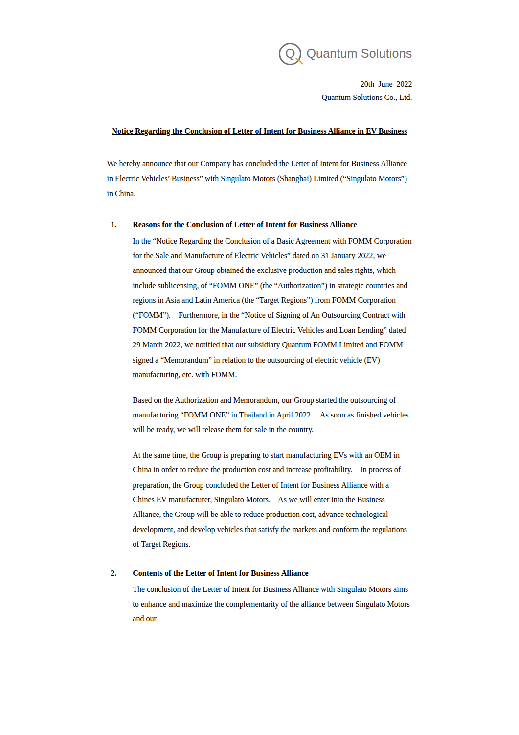Q Quantum Solutions
20th June 2022
Quantum Solutions Co., Ltd.
Notice Regarding the Conclusion of Letter of Intent for Business Alliance in EV Business
We hereby announce that our Company has concluded the Letter of Intent for Business Alliance in Electric Vehicles’ Business” with Singulato Motors (Shanghai) Limited (“Singulato Motors”) in China.
Reasons for the Conclusion of Letter of Intent for Business Alliance
In the “Notice Regarding the Conclusion of a Basic Agreement with FOMM Corporation for the Sale and Manufacture of Electric Vehicles” dated on 31 January 2022, we announced that our Group obtained the exclusive production and sales rights, which include sublicensing, of “FOMM ONE” (the “Authorization”) in strategic countries and regions in Asia and Latin America (the “Target Regions”) from FOMM Corporation (“FOMM”). Furthermore, in the “Notice of Signing of An Outsourcing Contract with FOMM Corporation for the Manufacture of Electric Vehicles and Loan Lending” dated 29 March 2022, we notified that our subsidiary Quantum FOMM Limited and FOMM signed a “Memorandum” in relation to the outsourcing of electric vehicle (EV) manufacturing, etc. with FOMM.
Based on the Authorization and Memorandum, our Group started the outsourcing of manufacturing “FOMM ONE” in Thailand in April 2022. As soon as finished vehicles will be ready, we will release them for sale in the country.
At the same time, the Group is preparing to start manufacturing EVs with an OEM in China in order to reduce the production cost and increase profitability. In process of preparation, the Group concluded the Letter of Intent for Business Alliance with a Chines EV manufacturer, Singulato Motors. As we will enter into the Business Alliance, the Group will be able to reduce production cost, advance technological development, and develop vehicles that satisfy the markets and conform the regulations of Target Regions.
Contents of the Letter of Intent for Business Alliance
The conclusion of the Letter of Intent for Business Alliance with Singulato Motors aims to enhance and maximize the complementarity of the alliance between Singulato Motors and our